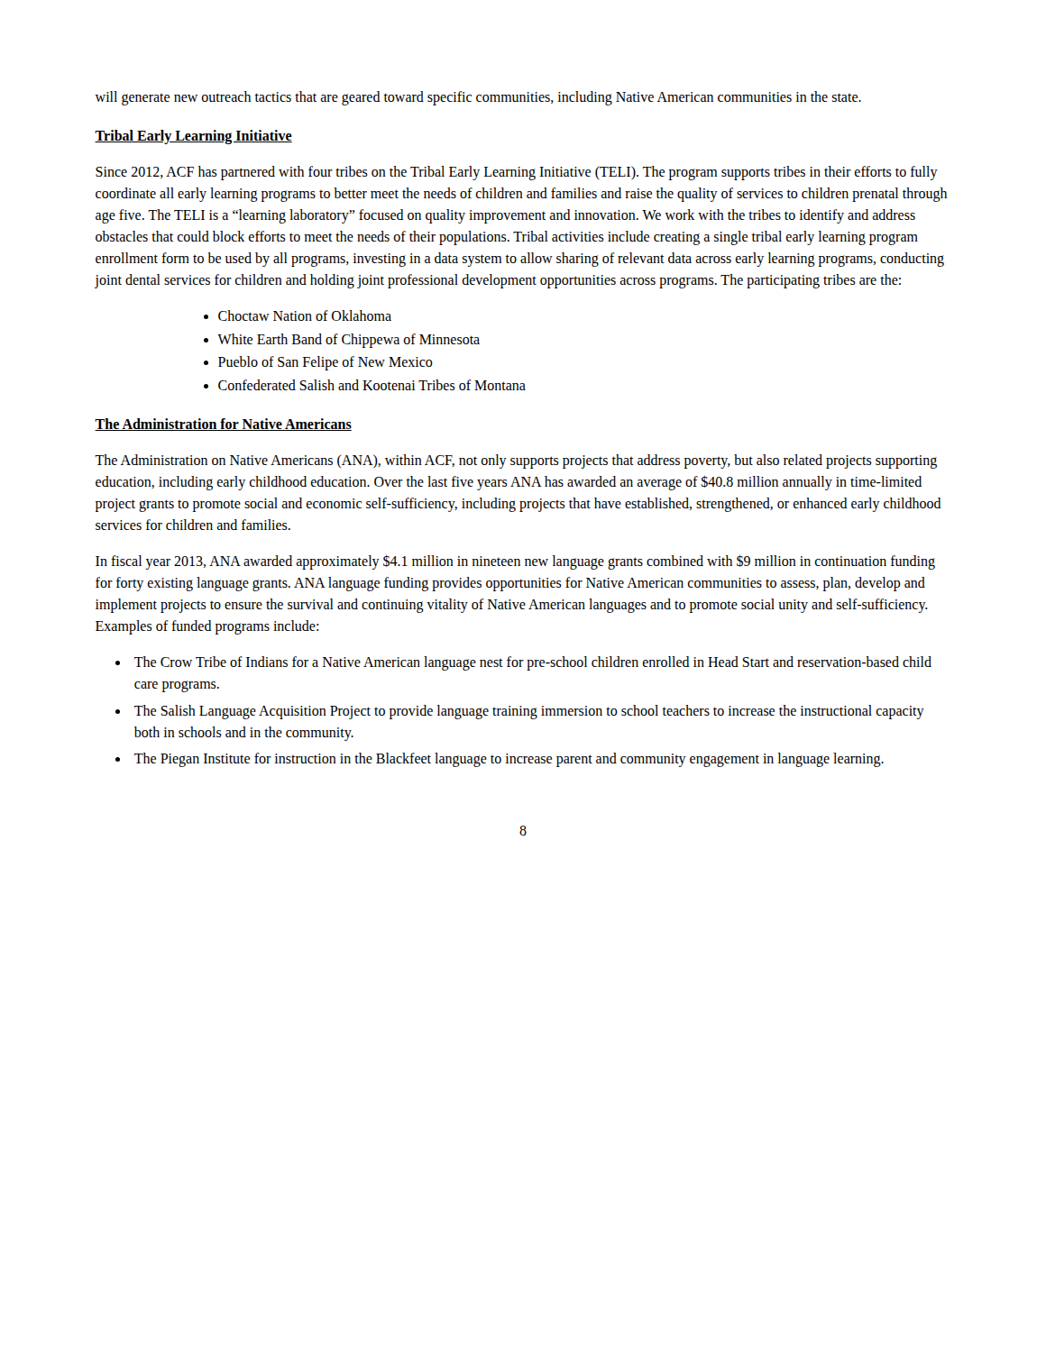will generate new outreach tactics that are geared toward specific communities, including Native American communities in the state.
Tribal Early Learning Initiative
Since 2012, ACF has partnered with four tribes on the Tribal Early Learning Initiative (TELI). The program supports tribes in their efforts to fully coordinate all early learning programs to better meet the needs of children and families and raise the quality of services to children prenatal through age five. The TELI is a “learning laboratory” focused on quality improvement and innovation. We work with the tribes to identify and address obstacles that could block efforts to meet the needs of their populations. Tribal activities include creating a single tribal early learning program enrollment form to be used by all programs, investing in a data system to allow sharing of relevant data across early learning programs, conducting joint dental services for children and holding joint professional development opportunities across programs. The participating tribes are the:
Choctaw Nation of Oklahoma
White Earth Band of Chippewa of Minnesota
Pueblo of San Felipe of New Mexico
Confederated Salish and Kootenai Tribes of Montana
The Administration for Native Americans
The Administration on Native Americans (ANA), within ACF, not only supports projects that address poverty, but also related projects supporting education, including early childhood education. Over the last five years ANA has awarded an average of $40.8 million annually in time-limited project grants to promote social and economic self-sufficiency, including projects that have established, strengthened, or enhanced early childhood services for children and families.
In fiscal year 2013, ANA awarded approximately $4.1 million in nineteen new language grants combined with $9 million in continuation funding for forty existing language grants. ANA language funding provides opportunities for Native American communities to assess, plan, develop and implement projects to ensure the survival and continuing vitality of Native American languages and to promote social unity and self-sufficiency. Examples of funded programs include:
The Crow Tribe of Indians for a Native American language nest for pre-school children enrolled in Head Start and reservation-based child care programs.
The Salish Language Acquisition Project to provide language training immersion to school teachers to increase the instructional capacity both in schools and in the community.
The Piegan Institute for instruction in the Blackfeet language to increase parent and community engagement in language learning.
8